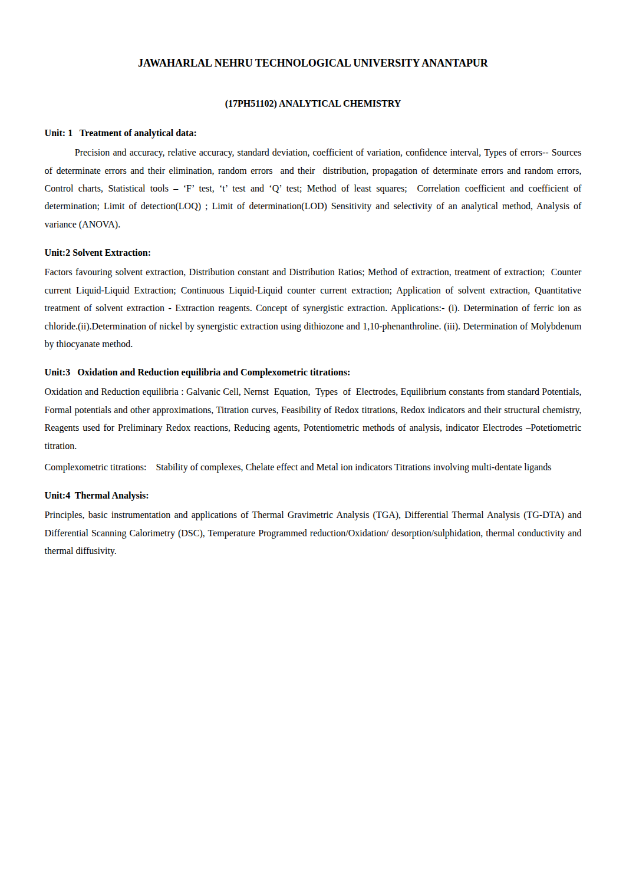JAWAHARLAL NEHRU TECHNOLOGICAL UNIVERSITY ANANTAPUR
(17PH51102) ANALYTICAL CHEMISTRY
Unit: 1 Treatment of analytical data:
Precision and accuracy, relative accuracy, standard deviation, coefficient of variation, confidence interval, Types of errors-- Sources of determinate errors and their elimination, random errors and their distribution, propagation of determinate errors and random errors, Control charts, Statistical tools – ‘F’ test, ‘t’ test and ‘Q’ test; Method of least squares; Correlation coefficient and coefficient of determination; Limit of detection(LOQ) ; Limit of determination(LOD) Sensitivity and selectivity of an analytical method, Analysis of variance (ANOVA).
Unit:2 Solvent Extraction:
Factors favouring solvent extraction, Distribution constant and Distribution Ratios; Method of extraction, treatment of extraction; Counter current Liquid-Liquid Extraction; Continuous Liquid-Liquid counter current extraction; Application of solvent extraction, Quantitative treatment of solvent extraction - Extraction reagents. Concept of synergistic extraction. Applications:- (i). Determination of ferric ion as chloride.(ii).Determination of nickel by synergistic extraction using dithiozone and 1,10-phenanthroline. (iii). Determination of Molybdenum by thiocyanate method.
Unit:3 Oxidation and Reduction equilibria and Complexometric titrations:
Oxidation and Reduction equilibria : Galvanic Cell, Nernst Equation, Types of Electrodes, Equilibrium constants from standard Potentials, Formal potentials and other approximations, Titration curves, Feasibility of Redox titrations, Redox indicators and their structural chemistry, Reagents used for Preliminary Redox reactions, Reducing agents, Potentiometric methods of analysis, indicator Electrodes –Potetiometric titration.
Complexometric titrations: Stability of complexes, Chelate effect and Metal ion indicators Titrations involving multi-dentate ligands
Unit:4 Thermal Analysis:
Principles, basic instrumentation and applications of Thermal Gravimetric Analysis (TGA), Differential Thermal Analysis (TG-DTA) and Differential Scanning Calorimetry (DSC), Temperature Programmed reduction/Oxidation/ desorption/sulphidation, thermal conductivity and thermal diffusivity.